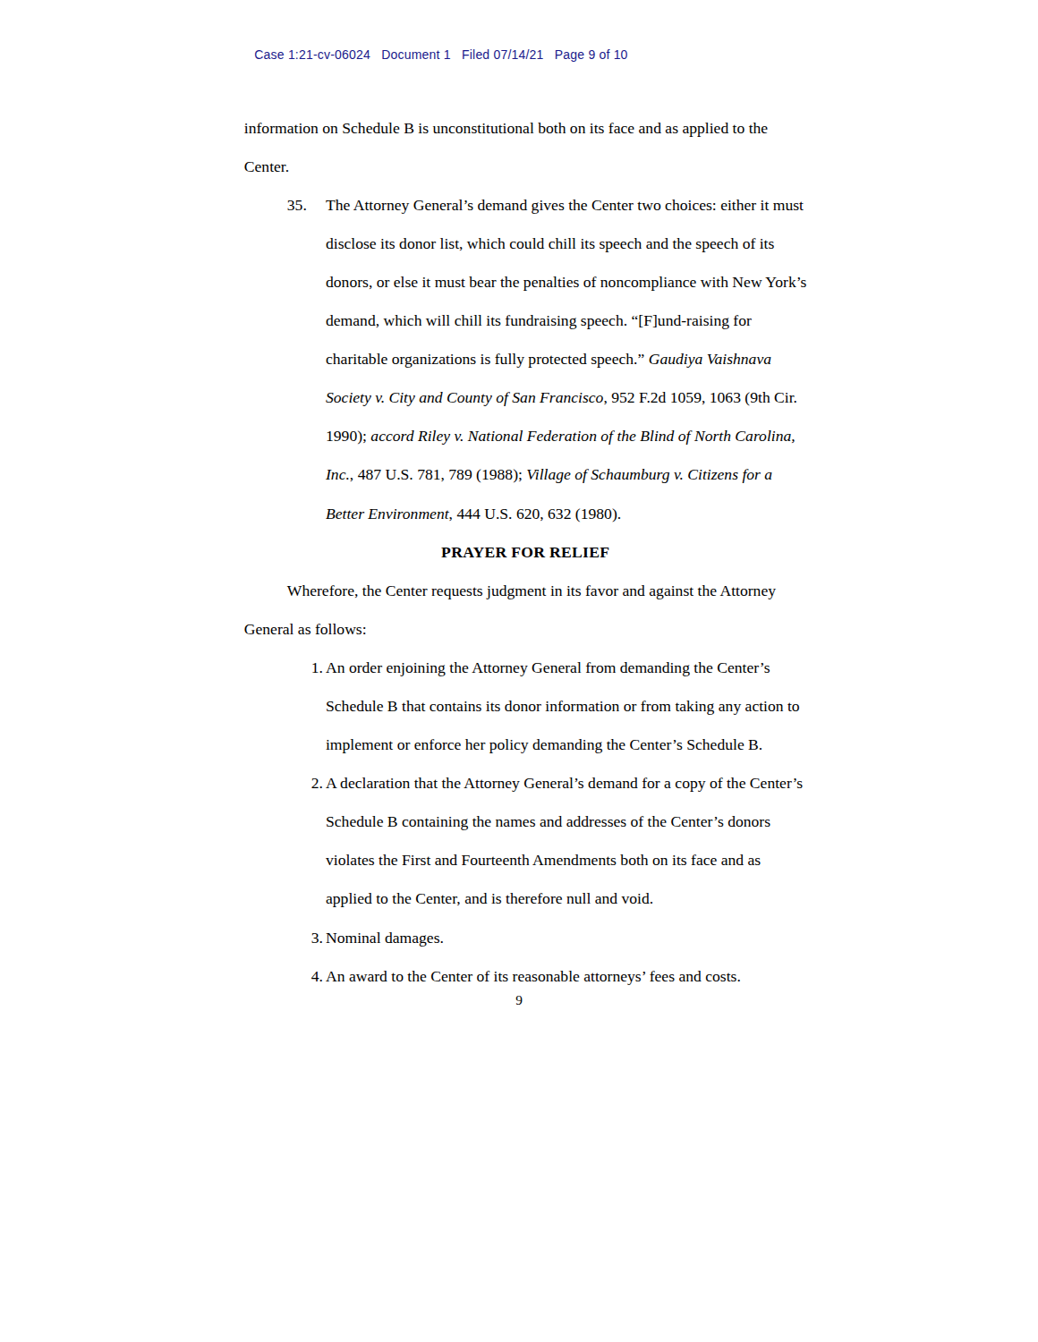Case 1:21-cv-06024 Document 1 Filed 07/14/21 Page 9 of 10
information on Schedule B is unconstitutional both on its face and as applied to the Center.
35.
The Attorney General’s demand gives the Center two choices: either it must disclose its donor list, which could chill its speech and the speech of its donors, or else it must bear the penalties of noncompliance with New York’s demand, which will chill its fundraising speech. “[F]und-raising for charitable organizations is fully protected speech.” Gaudiya Vaishnava Society v. City and County of San Francisco, 952 F.2d 1059, 1063 (9th Cir. 1990); accord Riley v. National Federation of the Blind of North Carolina, Inc., 487 U.S. 781, 789 (1988); Village of Schaumburg v. Citizens for a Better Environment, 444 U.S. 620, 632 (1980).
PRAYER FOR RELIEF
Wherefore, the Center requests judgment in its favor and against the Attorney General as follows:
1.
An order enjoining the Attorney General from demanding the Center’s Schedule B that contains its donor information or from taking any action to implement or enforce her policy demanding the Center’s Schedule B.
2.
A declaration that the Attorney General’s demand for a copy of the Center’s Schedule B containing the names and addresses of the Center’s donors violates the First and Fourteenth Amendments both on its face and as applied to the Center, and is therefore null and void.
3.
Nominal damages.
4.
An award to the Center of its reasonable attorneys’ fees and costs.
9